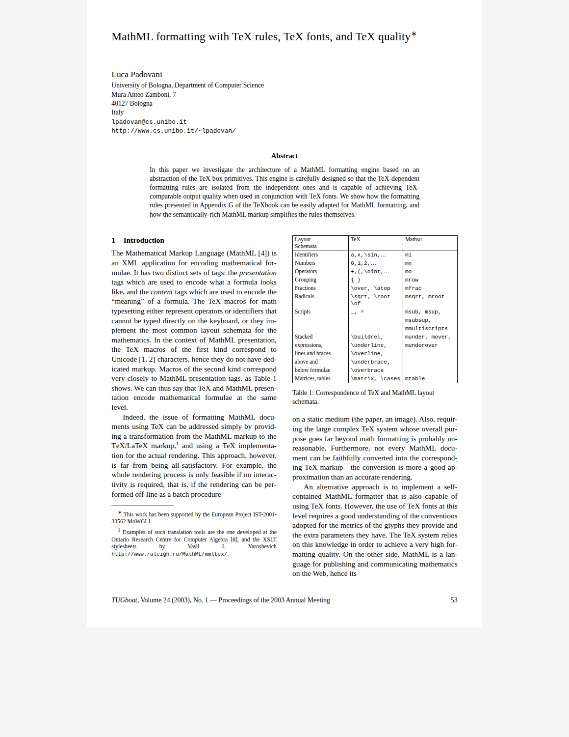MathML formatting with TEX rules, TEX fonts, and TEX quality∗
Luca Padovani
University of Bologna, Department of Computer Science
Mura Anteo Zamboni, 7
40127 Bologna
Italy
lpadovan@cs.unibo.it
http://www.cs.unibo.it/~lpadovan/
Abstract
In this paper we investigate the architecture of a MathML formatting engine based on an abstraction of the TEX box primitives. This engine is carefully designed so that the TEX-dependent formatting rules are isolated from the independent ones and is capable of achieving TEX-comparable output quality when used in conjunction with TEX fonts. We show how the formatting rules presented in Appendix G of the TEXbook can be easily adapted for MathML formatting, and how the semantically-rich MathML markup simplifies the rules themselves.
1 Introduction
The Mathematical Markup Language (MathML [4]) is an XML application for encoding mathematical formulae. It has two distinct sets of tags: the presentation tags which are used to encode what a formula looks like, and the content tags which are used to encode the “meaning” of a formula. The TEX macros for math typesetting either represent operators or identifiers that cannot be typed directly on the keyboard, or they implement the most common layout schemata for the mathematics. In the context of MathML presentation, the TEX macros of the first kind correspond to Unicode [1, 2] characters, hence they do not have dedicated markup. Macros of the second kind correspond very closely to MathML presentation tags, as Table 1 shows. We can thus say that TEX and MathML presentation encode mathematical formulae at the same level.
Indeed, the issue of formatting MathML documents using TEX can be addressed simply by providing a transformation from the MathML markup to the TEX/LATEX markup,1 and using a TEX implementation for the actual rendering. This approach, however, is far from being all-satisfactory. For example, the whole rendering process is only feasible if no interactivity is required, that is, if the rendering can be performed off-line as a batch procedure
∗ This work has been supported by the European Project IST-2001-33562 MoWGLI.
1 Examples of such translation tools are the one developed at the Ontario Research Centre for Computer Algebra [8], and the XSLT stylesheets by Vasil I. Yaroshevich http://www.raleigh.ru/MathML/mmltex/.
| Layout Schemata | T E X | Math ml |
| --- | --- | --- |
| Identifiers | a,x,\sin, … | mi |
| Numbers | 0,1,2, … | mn |
| Operators | +,(,\oint, … | mo |
| Grouping | { } | mrow |
| Fractions | \over, \atop | mfrac |
| Radicals | \sqrt, \root \of | msqrt, mroot |
| Scripts | _, ^ | msub, msup, |
| | | msubsup, |
| | | mmultiscripts |
| Stacked | \buildrel, | munder, mover, |
| expressions, | \underline, | munderover |
| lines and braces | \overline, | |
| above and | \underbrace, | |
| below formulae | \overbrace | |
| Matrices, tables | \matrix, \cases | mtable |
Table 1: Correspondence of TEX and MathML layout schemata.
on a static medium (the paper, an image). Also, requiring the large complex TEX system whose overall purpose goes far beyond math formatting is probably unreasonable. Furthermore, not every MathML document can be faithfully converted into the corresponding TEX markup—the conversion is more a good approximation than an accurate rendering.
An alternative approach is to implement a self-contained MathML formatter that is also capable of using TEX fonts. However, the use of TEX fonts at this level requires a good understanding of the conventions adopted for the metrics of the glyphs they provide and the extra parameters they have. The TEX system relies on this knowledge in order to achieve a very high formatting quality. On the other side, MathML is a language for publishing and communicating mathematics on the Web, hence its
TUGboat, Volume 24 (2003), No. 1 — Proceedings of the 2003 Annual Meeting
53